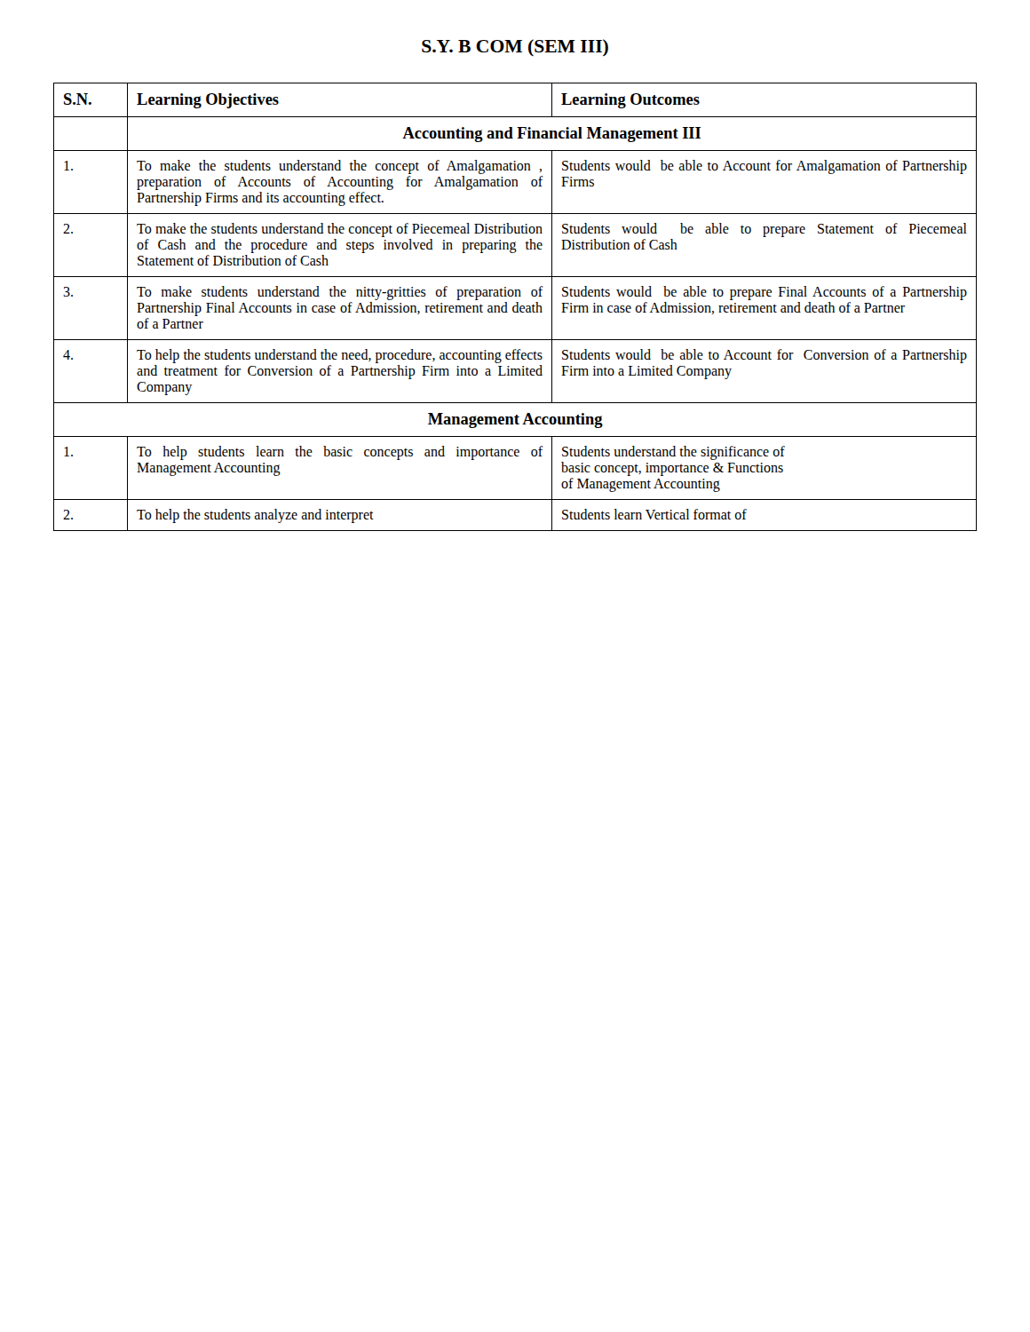S.Y. B COM (SEM III)
| S.N. | Learning Objectives | Learning Outcomes |
| --- | --- | --- |
| | Accounting and Financial Management III |
| 1. | To make the students understand the concept of Amalgamation , preparation of Accounts of Accounting for Amalgamation of Partnership Firms and its accounting effect. | Students would be able to Account for Amalgamation of Partnership Firms |
| 2. | To make the students understand the concept of Piecemeal Distribution of Cash and the procedure and steps involved in preparing the Statement of Distribution of Cash | Students would be able to prepare Statement of Piecemeal Distribution of Cash |
| 3. | To make students understand the nitty-gritties of preparation of Partnership Final Accounts in case of Admission, retirement and death of a Partner | Students would be able to prepare Final Accounts of a Partnership Firm in case of Admission, retirement and death of a Partner |
| 4. | To help the students understand the need, procedure, accounting effects and treatment for Conversion of a Partnership Firm into a Limited Company | Students would be able to Account for Conversion of a Partnership Firm into a Limited Company |
| Management Accounting |
| 1. | To help students learn the basic concepts and importance of Management Accounting | Students understand the significance of basic concept, importance & Functions of Management Accounting |
| 2. | To help the students analyze and interpret | Students learn Vertical format of |